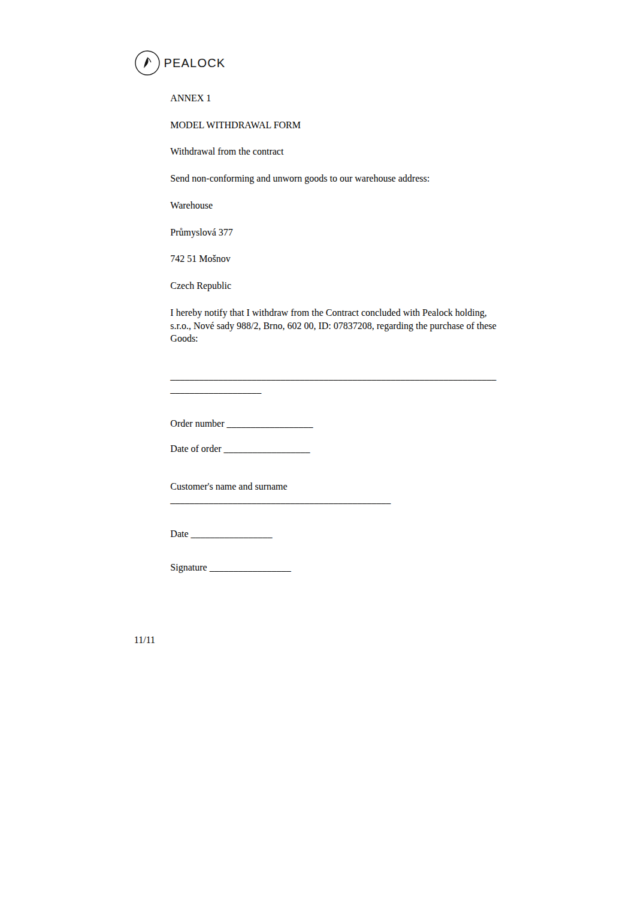PEALOCK
ANNEX 1
MODEL WITHDRAWAL FORM
Withdrawal from the contract
Send non-conforming and unworn goods to our warehouse address:
Warehouse
Průmyslová 377
742 51 Mošnov
Czech Republic
I hereby notify that I withdraw from the Contract concluded with Pealock holding, s.r.o., Nové sady 988/2, Brno, 602 00, ID: 07837208, regarding the purchase of these Goods:
_______________________________________________________________________________________
Order number __________________
Date of order __________________
Customer's name and surname ______________________________________________
Date _________________
Signature _________________
11/11